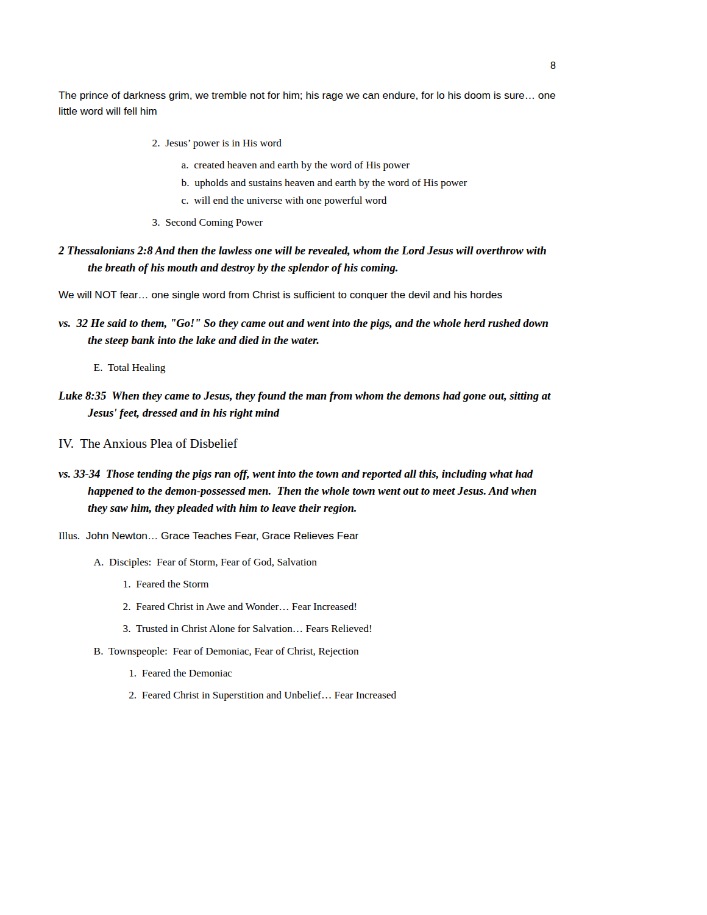8
The prince of darkness grim, we tremble not for him; his rage we can endure, for lo his doom is sure… one little word will fell him
2. Jesus’ power is in His word
a. created heaven and earth by the word of His power
b. upholds and sustains heaven and earth by the word of His power
c. will end the universe with one powerful word
3. Second Coming Power
2 Thessalonians 2:8 And then the lawless one will be revealed, whom the Lord Jesus will overthrow with the breath of his mouth and destroy by the splendor of his coming.
We will NOT fear… one single word from Christ is sufficient to conquer the devil and his hordes
vs. 32 He said to them, "Go!" So they came out and went into the pigs, and the whole herd rushed down the steep bank into the lake and died in the water.
E. Total Healing
Luke 8:35 When they came to Jesus, they found the man from whom the demons had gone out, sitting at Jesus' feet, dressed and in his right mind
IV. The Anxious Plea of Disbelief
vs. 33-34 Those tending the pigs ran off, went into the town and reported all this, including what had happened to the demon-possessed men. Then the whole town went out to meet Jesus. And when they saw him, they pleaded with him to leave their region.
Illus. John Newton… Grace Teaches Fear, Grace Relieves Fear
A. Disciples: Fear of Storm, Fear of God, Salvation
1. Feared the Storm
2. Feared Christ in Awe and Wonder… Fear Increased!
3. Trusted in Christ Alone for Salvation… Fears Relieved!
B. Townspeople: Fear of Demoniac, Fear of Christ, Rejection
1. Feared the Demoniac
2. Feared Christ in Superstition and Unbelief… Fear Increased